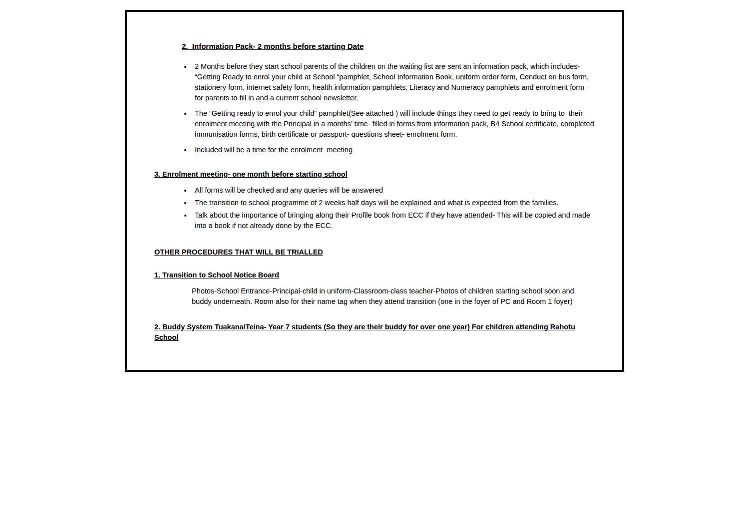2. Information Pack- 2 months before starting Date
2 Months before they start school parents of the children on the waiting list are sent an information pack, which includes- “Getting Ready to enrol your child at School “pamphlet, School Information Book, uniform order form, Conduct on bus form, stationery form, internet safety form, health information pamphlets, Literacy and Numeracy pamphlets and enrolment form for parents to fill in and a current school newsletter.
The “Getting ready to enrol your child” pamphlet(See attached ) will include things they need to get ready to bring to their enrolment meeting with the Principal in a months’ time- filled in forms from information pack, B4 School certificate, completed immunisation forms, birth certificate or passport- questions sheet- enrolment form.
Included will be a time for the enrolment meeting
3. Enrolment meeting- one month before starting school
All forms will be checked and any queries will be answered
The transition to school programme of 2 weeks half days will be explained and what is expected from the families.
Talk about the importance of bringing along their Profile book from ECC if they have attended- This will be copied and made into a book if not already done by the ECC.
OTHER PROCEDURES THAT WILL BE TRIALLED
1. Transition to School Notice Board
Photos-School Entrance-Principal-child in uniform-Classroom-class teacher-Photos of children starting school soon and buddy underneath. Room also for their name tag when they attend transition (one in the foyer of PC and Room 1 foyer)
2. Buddy System Tuakana/Teina- Year 7 students (So they are their buddy for over one year) For children attending Rahotu School